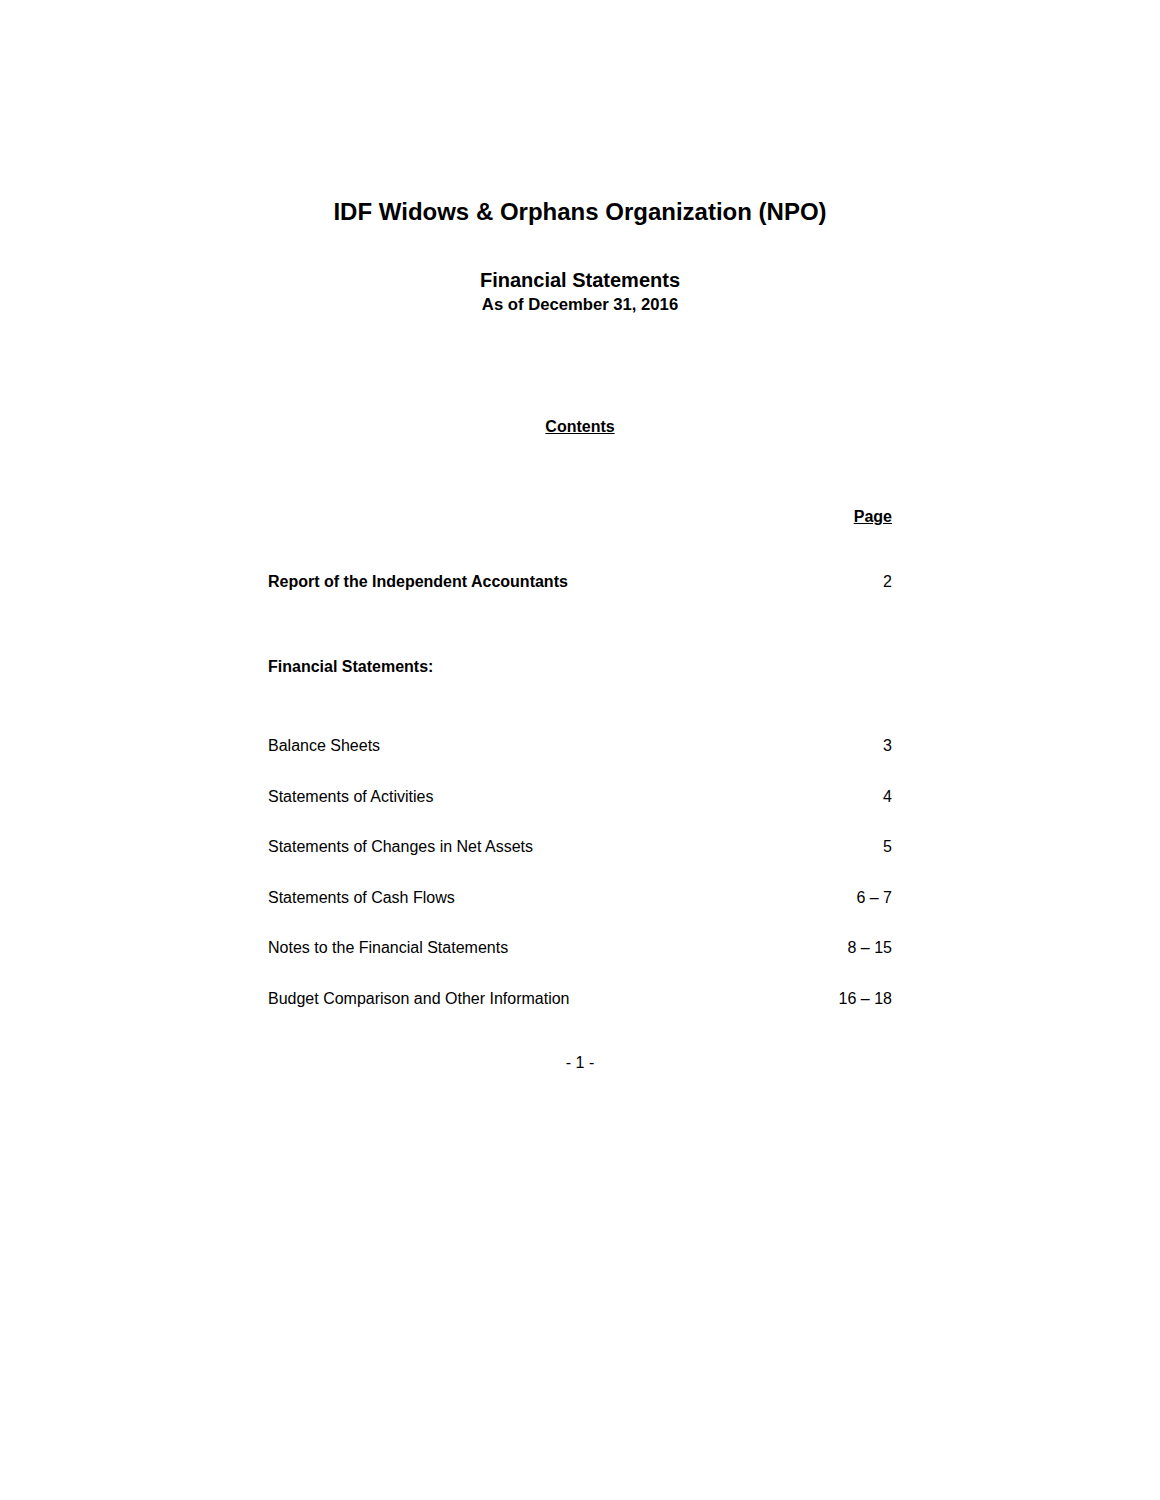IDF Widows & Orphans Organization (NPO)
Financial Statements As of December 31, 2016
Contents
| | Page |
| Report of the Independent Accountants | 2 |
| Financial Statements: | |
| Balance Sheets | 3 |
| Statements of Activities | 4 |
| Statements of Changes in Net Assets | 5 |
| Statements of Cash Flows | 6 – 7 |
| Notes to the Financial Statements | 8 – 15 |
| Budget Comparison and Other Information | 16 – 18 |
- 1 -